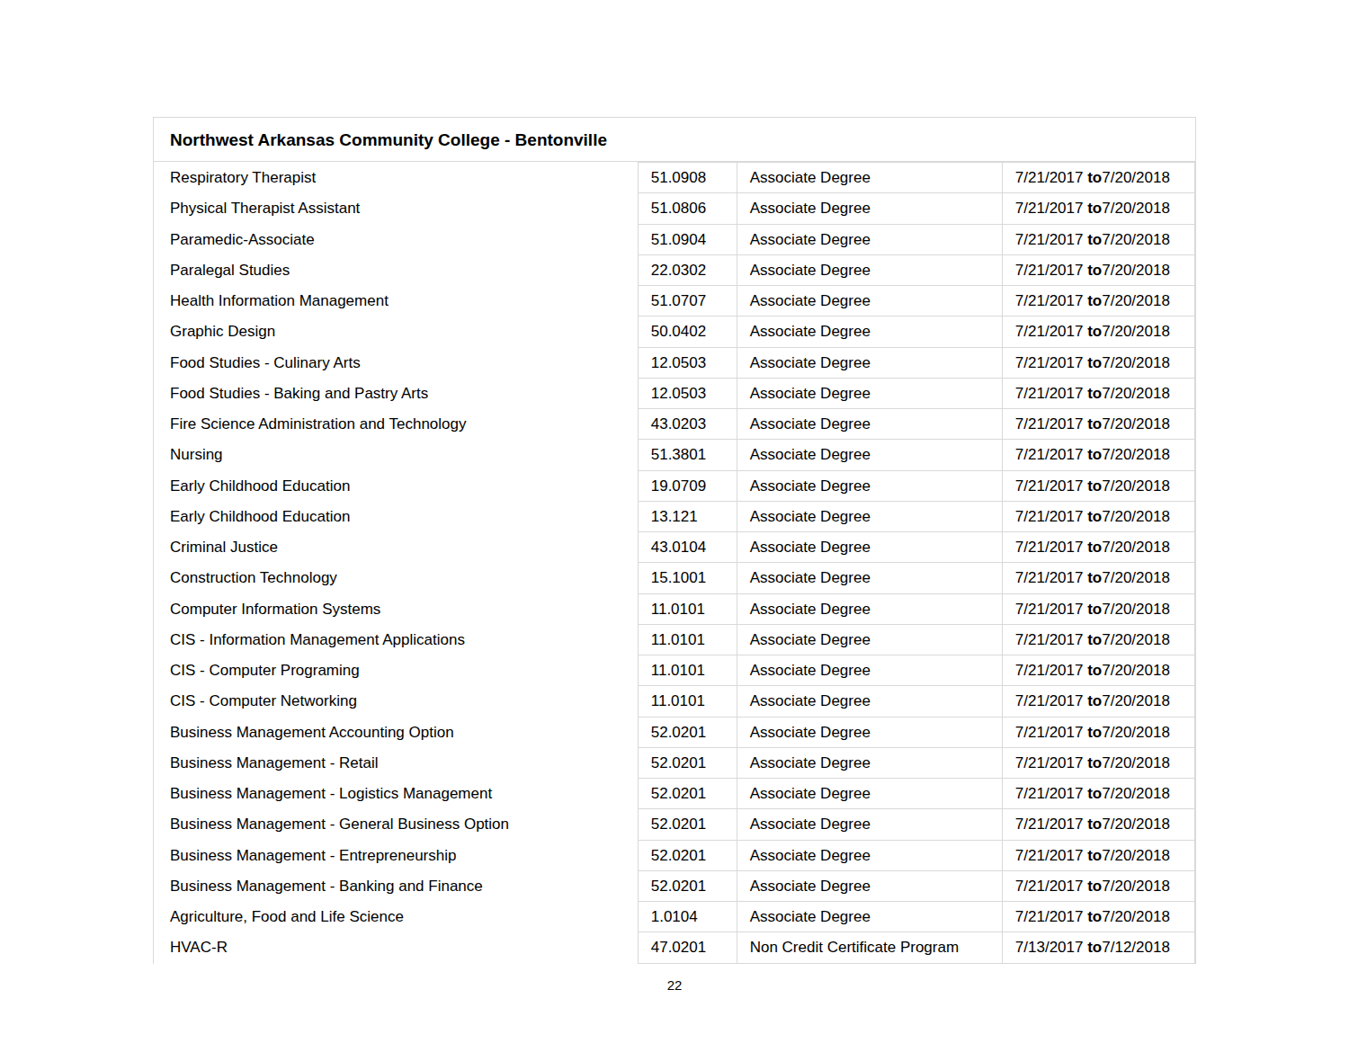Northwest Arkansas Community College - Bentonville
| Respiratory Therapist | 51.0908 | Associate Degree | 7/21/2017 to 7/20/2018 |
| Physical Therapist Assistant | 51.0806 | Associate Degree | 7/21/2017 to 7/20/2018 |
| Paramedic-Associate | 51.0904 | Associate Degree | 7/21/2017 to 7/20/2018 |
| Paralegal Studies | 22.0302 | Associate Degree | 7/21/2017 to 7/20/2018 |
| Health Information Management | 51.0707 | Associate Degree | 7/21/2017 to 7/20/2018 |
| Graphic Design | 50.0402 | Associate Degree | 7/21/2017 to 7/20/2018 |
| Food Studies - Culinary Arts | 12.0503 | Associate Degree | 7/21/2017 to 7/20/2018 |
| Food Studies - Baking and Pastry Arts | 12.0503 | Associate Degree | 7/21/2017 to 7/20/2018 |
| Fire Science Administration and Technology | 43.0203 | Associate Degree | 7/21/2017 to 7/20/2018 |
| Nursing | 51.3801 | Associate Degree | 7/21/2017 to 7/20/2018 |
| Early Childhood Education | 19.0709 | Associate Degree | 7/21/2017 to 7/20/2018 |
| Early Childhood Education | 13.121 | Associate Degree | 7/21/2017 to 7/20/2018 |
| Criminal Justice | 43.0104 | Associate Degree | 7/21/2017 to 7/20/2018 |
| Construction Technology | 15.1001 | Associate Degree | 7/21/2017 to 7/20/2018 |
| Computer Information Systems | 11.0101 | Associate Degree | 7/21/2017 to 7/20/2018 |
| CIS - Information Management Applications | 11.0101 | Associate Degree | 7/21/2017 to 7/20/2018 |
| CIS - Computer Programing | 11.0101 | Associate Degree | 7/21/2017 to 7/20/2018 |
| CIS - Computer Networking | 11.0101 | Associate Degree | 7/21/2017 to 7/20/2018 |
| Business Management Accounting Option | 52.0201 | Associate Degree | 7/21/2017 to 7/20/2018 |
| Business Management - Retail | 52.0201 | Associate Degree | 7/21/2017 to 7/20/2018 |
| Business Management - Logistics Management | 52.0201 | Associate Degree | 7/21/2017 to 7/20/2018 |
| Business Management - General Business Option | 52.0201 | Associate Degree | 7/21/2017 to 7/20/2018 |
| Business Management - Entrepreneurship | 52.0201 | Associate Degree | 7/21/2017 to 7/20/2018 |
| Business Management - Banking and Finance | 52.0201 | Associate Degree | 7/21/2017 to 7/20/2018 |
| Agriculture, Food and Life Science | 1.0104 | Associate Degree | 7/21/2017 to 7/20/2018 |
| HVAC-R | 47.0201 | Non Credit Certificate Program | 7/13/2017 to 7/12/2018 |
22